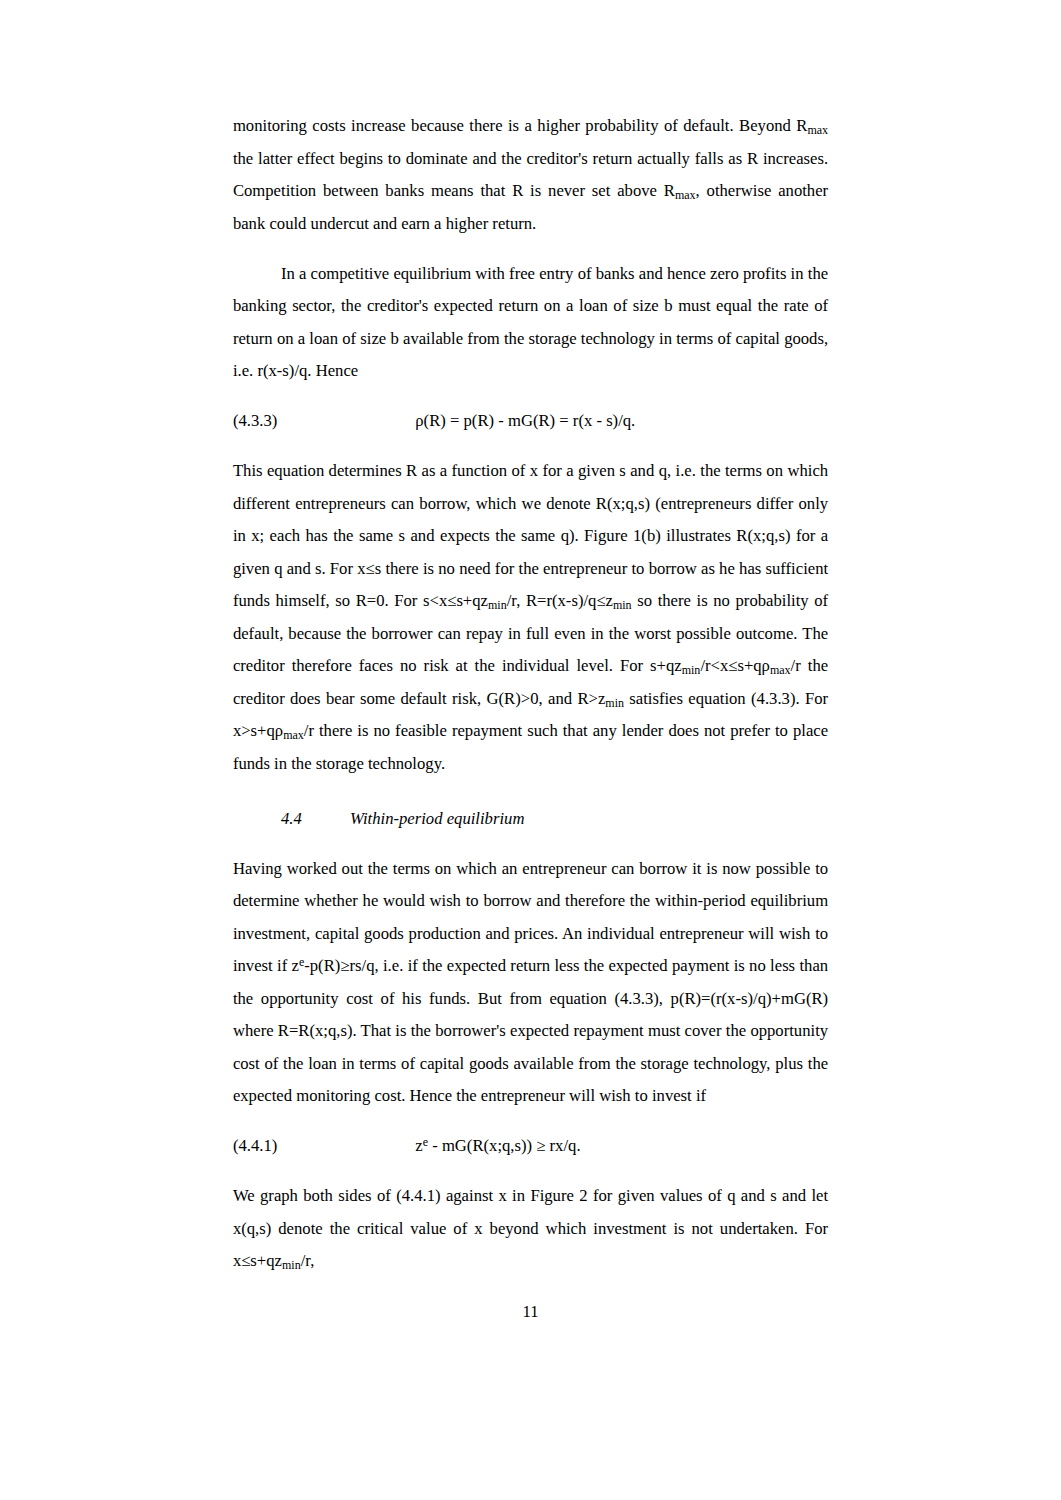monitoring costs increase because there is a higher probability of default. Beyond Rmax the latter effect begins to dominate and the creditor's return actually falls as R increases. Competition between banks means that R is never set above Rmax, otherwise another bank could undercut and earn a higher return.
In a competitive equilibrium with free entry of banks and hence zero profits in the banking sector, the creditor's expected return on a loan of size b must equal the rate of return on a loan of size b available from the storage technology in terms of capital goods, i.e. r(x-s)/q. Hence
(4.3.3) ρ(R) = p(R) - mG(R) = r(x - s)/q.
This equation determines R as a function of x for a given s and q, i.e. the terms on which different entrepreneurs can borrow, which we denote R(x;q,s) (entrepreneurs differ only in x; each has the same s and expects the same q). Figure 1(b) illustrates R(x;q,s) for a given q and s. For x≤s there is no need for the entrepreneur to borrow as he has sufficient funds himself, so R=0. For s<x≤s+qzmin/r, R=r(x-s)/q≤zmin so there is no probability of default, because the borrower can repay in full even in the worst possible outcome. The creditor therefore faces no risk at the individual level. For s+qzmin/r<x≤s+qρmax/r the creditor does bear some default risk, G(R)>0, and R>zmin satisfies equation (4.3.3). For x>s+qρmax/r there is no feasible repayment such that any lender does not prefer to place funds in the storage technology.
4.4 Within-period equilibrium
Having worked out the terms on which an entrepreneur can borrow it is now possible to determine whether he would wish to borrow and therefore the within-period equilibrium investment, capital goods production and prices. An individual entrepreneur will wish to invest if ze-p(R)≥rs/q, i.e. if the expected return less the expected payment is no less than the opportunity cost of his funds. But from equation (4.3.3), p(R)=(r(x-s)/q)+mG(R) where R=R(x;q,s). That is the borrower's expected repayment must cover the opportunity cost of the loan in terms of capital goods available from the storage technology, plus the expected monitoring cost. Hence the entrepreneur will wish to invest if
(4.4.1) ze - mG(R(x;q,s)) ≥ rx/q.
We graph both sides of (4.4.1) against x in Figure 2 for given values of q and s and let x(q,s) denote the critical value of x beyond which investment is not undertaken. For x≤s+qzmin/r,
11